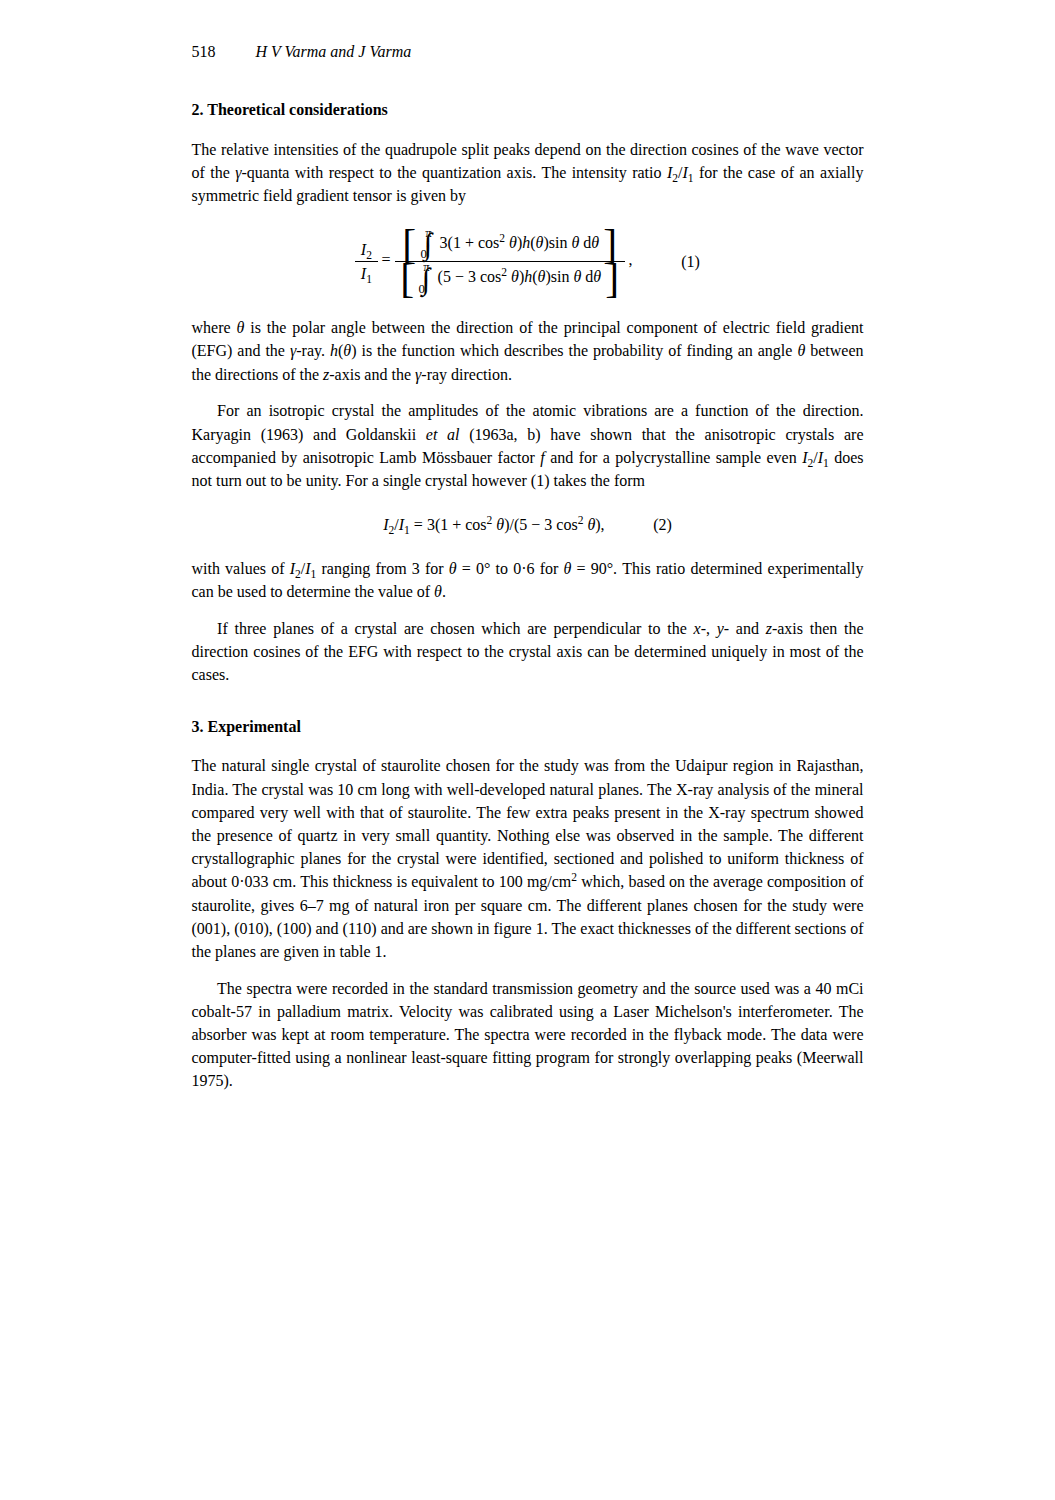518 H V Varma and J Varma
2. Theoretical considerations
The relative intensities of the quadrupole split peaks depend on the direction cosines of the wave vector of the γ-quanta with respect to the quantization axis. The intensity ratio I2/I1 for the case of an axially symmetric field gradient tensor is given by
I2 I1 = [ ∫π 0 3(1 + cos2 θ)h(θ)sin θ dθ ] [ ∫π 0 (5 − 3 cos2 θ)h(θ)sin θ dθ ] ,
(1)
where θ is the polar angle between the direction of the principal component of electric field gradient (EFG) and the γ-ray. h(θ) is the function which describes the probability of finding an angle θ between the directions of the z-axis and the γ-ray direction.
For an isotropic crystal the amplitudes of the atomic vibrations are a function of the direction. Karyagin (1963) and Goldanskii et al (1963a, b) have shown that the anisotropic crystals are accompanied by anisotropic Lamb Mössbauer factor f and for a polycrystalline sample even I2/I1 does not turn out to be unity. For a single crystal however (1) takes the form
I2/I1 = 3(1 + cos2 θ)/(5 − 3 cos2 θ),
(2)
with values of I2/I1 ranging from 3 for θ = 0° to 0·6 for θ = 90°. This ratio determined experimentally can be used to determine the value of θ.
If three planes of a crystal are chosen which are perpendicular to the x-, y- and z-axis then the direction cosines of the EFG with respect to the crystal axis can be determined uniquely in most of the cases.
3. Experimental
The natural single crystal of staurolite chosen for the study was from the Udaipur region in Rajasthan, India. The crystal was 10 cm long with well-developed natural planes. The X-ray analysis of the mineral compared very well with that of staurolite. The few extra peaks present in the X-ray spectrum showed the presence of quartz in very small quantity. Nothing else was observed in the sample. The different crystallographic planes for the crystal were identified, sectioned and polished to uniform thickness of about 0·033 cm. This thickness is equivalent to 100 mg/cm2 which, based on the average composition of staurolite, gives 6–7 mg of natural iron per square cm. The different planes chosen for the study were (001), (010), (100) and (110) and are shown in figure 1. The exact thicknesses of the different sections of the planes are given in table 1.
The spectra were recorded in the standard transmission geometry and the source used was a 40 mCi cobalt-57 in palladium matrix. Velocity was calibrated using a Laser Michelson's interferometer. The absorber was kept at room temperature. The spectra were recorded in the flyback mode. The data were computer-fitted using a nonlinear least-square fitting program for strongly overlapping peaks (Meerwall 1975).